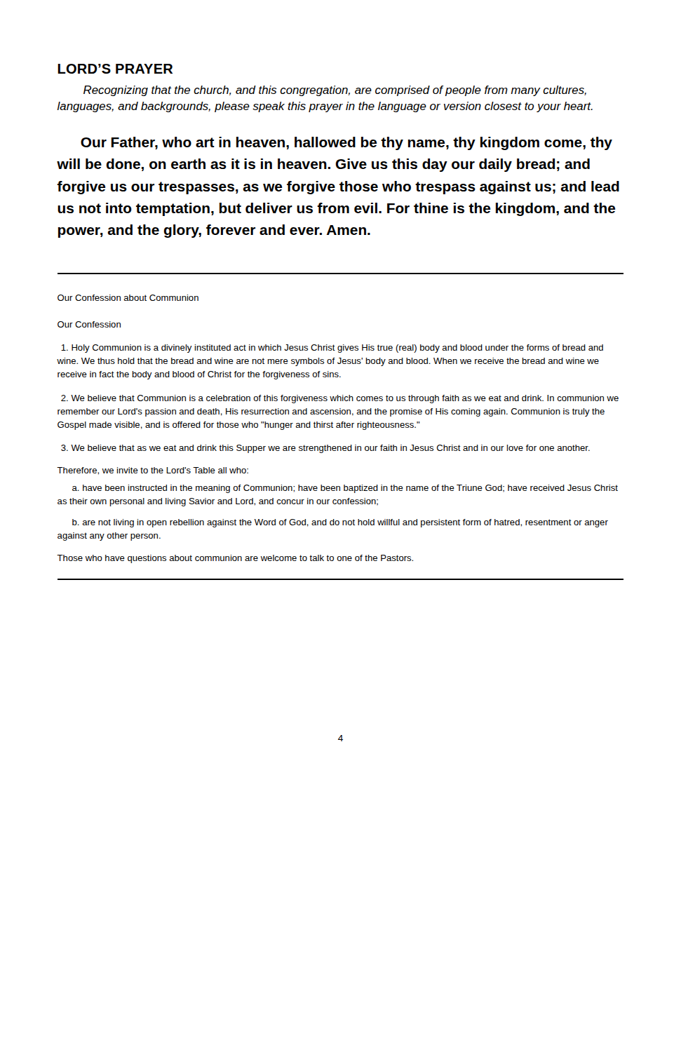LORD’S PRAYER
Recognizing that the church, and this congregation, are comprised of people from many cultures, languages, and backgrounds, please speak this prayer in the language or version closest to your heart.
Our Father, who art in heaven, hallowed be thy name, thy kingdom come, thy will be done, on earth as it is in heaven. Give us this day our daily bread; and forgive us our trespasses, as we forgive those who trespass against us; and lead us not into temptation, but deliver us from evil. For thine is the kingdom, and the power, and the glory, forever and ever. Amen.
Our Confession about Communion
Our Confession
1. Holy Communion is a divinely instituted act in which Jesus Christ gives His true (real) body and blood under the forms of bread and wine. We thus hold that the bread and wine are not mere symbols of Jesus' body and blood. When we receive the bread and wine we receive in fact the body and blood of Christ for the forgiveness of sins.
2. We believe that Communion is a celebration of this forgiveness which comes to us through faith as we eat and drink. In communion we remember our Lord's passion and death, His resurrection and ascension, and the promise of His coming again. Communion is truly the Gospel made visible, and is offered for those who "hunger and thirst after righteousness."
3. We believe that as we eat and drink this Supper we are strengthened in our faith in Jesus Christ and in our love for one another.
Therefore, we invite to the Lord's Table all who:
a. have been instructed in the meaning of Communion; have been baptized in the name of the Triune God; have received Jesus Christ as their own personal and living Savior and Lord, and concur in our confession;
b. are not living in open rebellion against the Word of God, and do not hold willful and persistent form of hatred, resentment or anger against any other person.
Those who have questions about communion are welcome to talk to one of the Pastors.
4